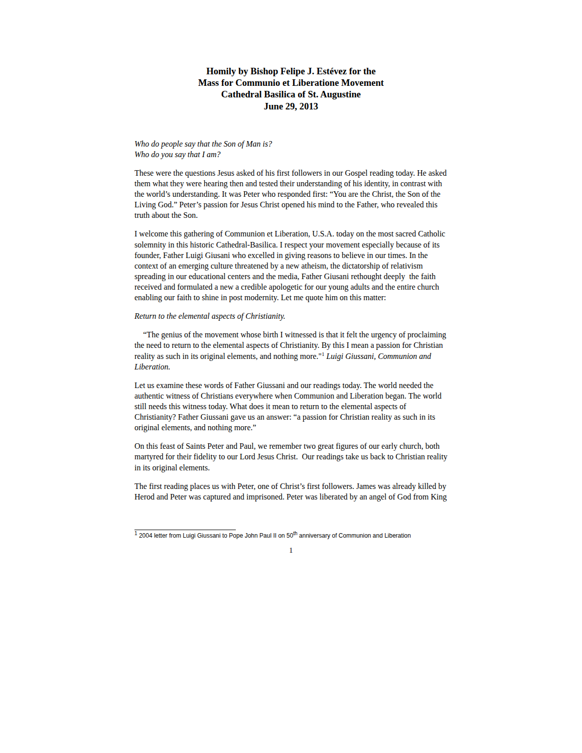Homily by Bishop Felipe J. Estévez for the
Mass for Communio et Liberatione Movement
Cathedral Basilica of St. Augustine
June 29, 2013
Who do people say that the Son of Man is?
Who do you say that I am?
These were the questions Jesus asked of his first followers in our Gospel reading today. He asked them what they were hearing then and tested their understanding of his identity, in contrast with the world’s understanding. It was Peter who responded first: “You are the Christ, the Son of the Living God.” Peter’s passion for Jesus Christ opened his mind to the Father, who revealed this truth about the Son.
I welcome this gathering of Communion et Liberation, U.S.A. today on the most sacred Catholic solemnity in this historic Cathedral-Basilica. I respect your movement especially because of its founder, Father Luigi Giusani who excelled in giving reasons to believe in our times. In the context of an emerging culture threatened by a new atheism, the dictatorship of relativism spreading in our educational centers and the media, Father Giusani rethought deeply the faith received and formulated a new a credible apologetic for our young adults and the entire church enabling our faith to shine in post modernity. Let me quote him on this matter:
Return to the elemental aspects of Christianity.
“The genius of the movement whose birth I witnessed is that it felt the urgency of proclaiming the need to return to the elemental aspects of Christianity. By this I mean a passion for Christian reality as such in its original elements, and nothing more."1 Luigi Giussani, Communion and Liberation.
Let us examine these words of Father Giussani and our readings today. The world needed the authentic witness of Christians everywhere when Communion and Liberation began. The world still needs this witness today. What does it mean to return to the elemental aspects of Christianity? Father Giussani gave us an answer: “a passion for Christian reality as such in its original elements, and nothing more.”
On this feast of Saints Peter and Paul, we remember two great figures of our early church, both martyred for their fidelity to our Lord Jesus Christ. Our readings take us back to Christian reality in its original elements.
The first reading places us with Peter, one of Christ’s first followers. James was already killed by Herod and Peter was captured and imprisoned. Peter was liberated by an angel of God from King
1 2004 letter from Luigi Giussani to Pope John Paul II on 50th anniversary of Communion and Liberation
1